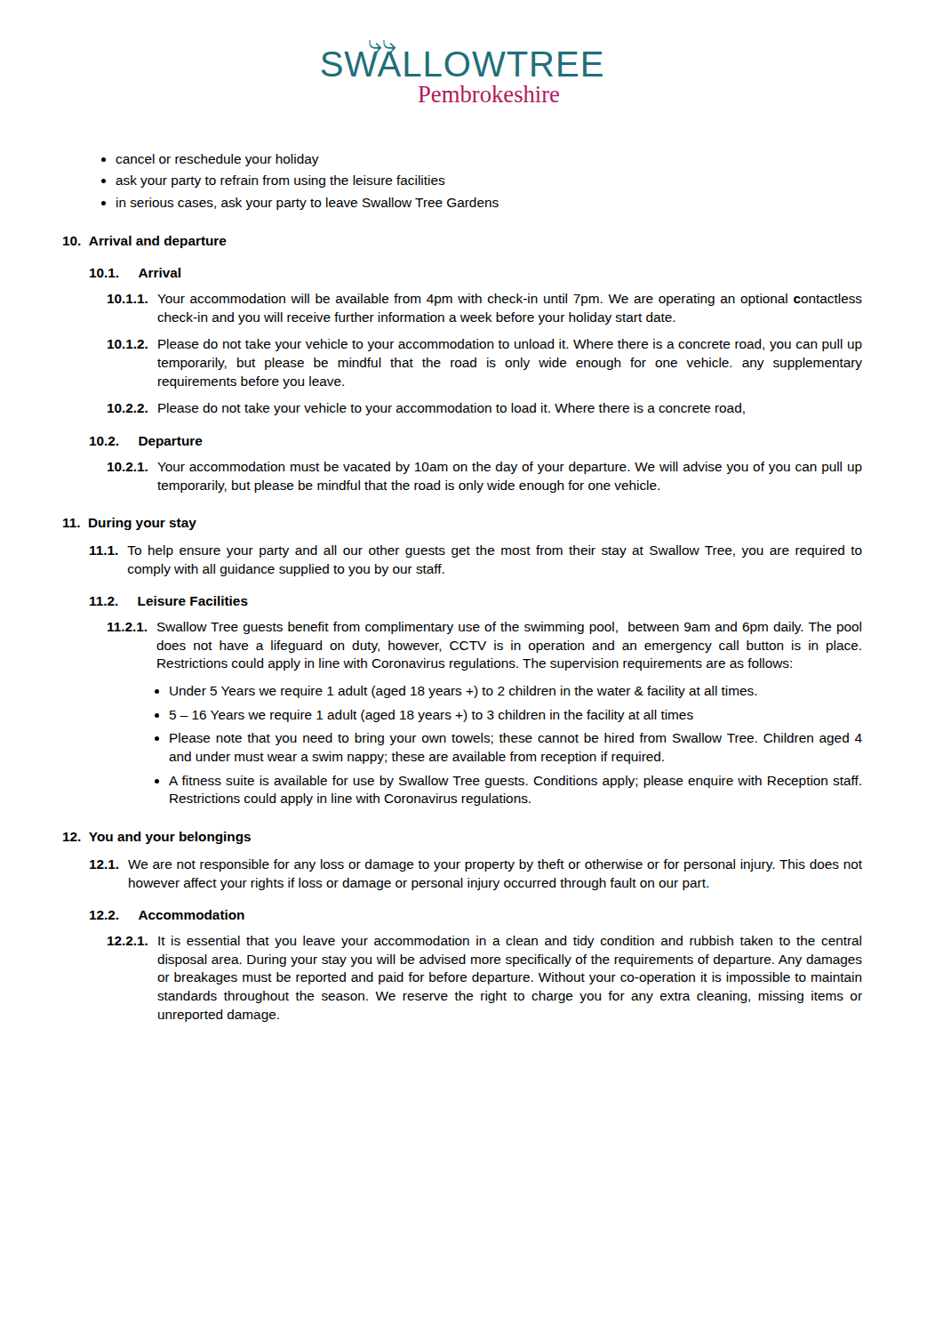⤷⤷
SWALLOWTREE
Pembrokeshire
cancel or reschedule your holiday
ask your party to refrain from using the leisure facilities
in serious cases, ask your party to leave Swallow Tree Gardens
10. Arrival and departure
10.1. Arrival
10.1.1. Your accommodation will be available from 4pm with check-in until 7pm. We are operating an optional contactless check-in and you will receive further information a week before your holiday start date.
10.1.2. Please do not take your vehicle to your accommodation to unload it. Where there is a concrete road, you can pull up temporarily, but please be mindful that the road is only wide enough for one vehicle. any supplementary requirements before you leave.
10.2.2. Please do not take your vehicle to your accommodation to load it. Where there is a concrete road,
10.2. Departure
10.2.1. Your accommodation must be vacated by 10am on the day of your departure. We will advise you of you can pull up temporarily, but please be mindful that the road is only wide enough for one vehicle.
11. During your stay
11.1. To help ensure your party and all our other guests get the most from their stay at Swallow Tree, you are required to comply with all guidance supplied to you by our staff.
11.2. Leisure Facilities
11.2.1. Swallow Tree guests benefit from complimentary use of the swimming pool, between 9am and 6pm daily. The pool does not have a lifeguard on duty, however, CCTV is in operation and an emergency call button is in place. Restrictions could apply in line with Coronavirus regulations. The supervision requirements are as follows:
Under 5 Years we require 1 adult (aged 18 years +) to 2 children in the water & facility at all times.
5 – 16 Years we require 1 adult (aged 18 years +) to 3 children in the facility at all times
Please note that you need to bring your own towels; these cannot be hired from Swallow Tree. Children aged 4 and under must wear a swim nappy; these are available from reception if required.
A fitness suite is available for use by Swallow Tree guests. Conditions apply; please enquire with Reception staff. Restrictions could apply in line with Coronavirus regulations.
12. You and your belongings
12.1. We are not responsible for any loss or damage to your property by theft or otherwise or for personal injury. This does not however affect your rights if loss or damage or personal injury occurred through fault on our part.
12.2. Accommodation
12.2.1. It is essential that you leave your accommodation in a clean and tidy condition and rubbish taken to the central disposal area. During your stay you will be advised more specifically of the requirements of departure. Any damages or breakages must be reported and paid for before departure. Without your co-operation it is impossible to maintain standards throughout the season. We reserve the right to charge you for any extra cleaning, missing items or unreported damage.